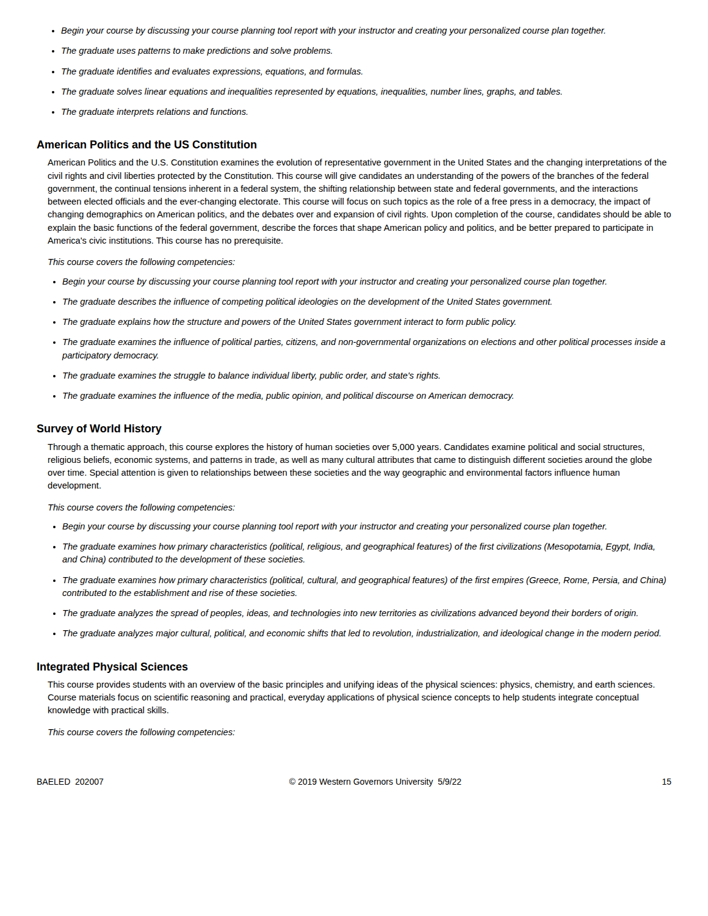Begin your course by discussing your course planning tool report with your instructor and creating your personalized course plan together.
The graduate uses patterns to make predictions and solve problems.
The graduate identifies and evaluates expressions, equations, and formulas.
The graduate solves linear equations and inequalities represented by equations, inequalities, number lines, graphs, and tables.
The graduate interprets relations and functions.
American Politics and the US Constitution
American Politics and the U.S. Constitution examines the evolution of representative government in the United States and the changing interpretations of the civil rights and civil liberties protected by the Constitution. This course will give candidates an understanding of the powers of the branches of the federal government, the continual tensions inherent in a federal system, the shifting relationship between state and federal governments, and the interactions between elected officials and the ever-changing electorate. This course will focus on such topics as the role of a free press in a democracy, the impact of changing demographics on American politics, and the debates over and expansion of civil rights. Upon completion of the course, candidates should be able to explain the basic functions of the federal government, describe the forces that shape American policy and politics, and be better prepared to participate in America's civic institutions. This course has no prerequisite.
This course covers the following competencies:
Begin your course by discussing your course planning tool report with your instructor and creating your personalized course plan together.
The graduate describes the influence of competing political ideologies on the development of the United States government.
The graduate explains how the structure and powers of the United States government interact to form public policy.
The graduate examines the influence of political parties, citizens, and non-governmental organizations on elections and other political processes inside a participatory democracy.
The graduate examines the struggle to balance individual liberty, public order, and state's rights.
The graduate examines the influence of the media, public opinion, and political discourse on American democracy.
Survey of World History
Through a thematic approach, this course explores the history of human societies over 5,000 years. Candidates examine political and social structures, religious beliefs, economic systems, and patterns in trade, as well as many cultural attributes that came to distinguish different societies around the globe over time. Special attention is given to relationships between these societies and the way geographic and environmental factors influence human development.
This course covers the following competencies:
Begin your course by discussing your course planning tool report with your instructor and creating your personalized course plan together.
The graduate examines how primary characteristics (political, religious, and geographical features) of the first civilizations (Mesopotamia, Egypt, India, and China) contributed to the development of these societies.
The graduate examines how primary characteristics (political, cultural, and geographical features) of the first empires (Greece, Rome, Persia, and China) contributed to the establishment and rise of these societies.
The graduate analyzes the spread of peoples, ideas, and technologies into new territories as civilizations advanced beyond their borders of origin.
The graduate analyzes major cultural, political, and economic shifts that led to revolution, industrialization, and ideological change in the modern period.
Integrated Physical Sciences
This course provides students with an overview of the basic principles and unifying ideas of the physical sciences: physics, chemistry, and earth sciences. Course materials focus on scientific reasoning and practical, everyday applications of physical science concepts to help students integrate conceptual knowledge with practical skills.
This course covers the following competencies:
BAELED 202007
© 2019 Western Governors University 5/9/22
15